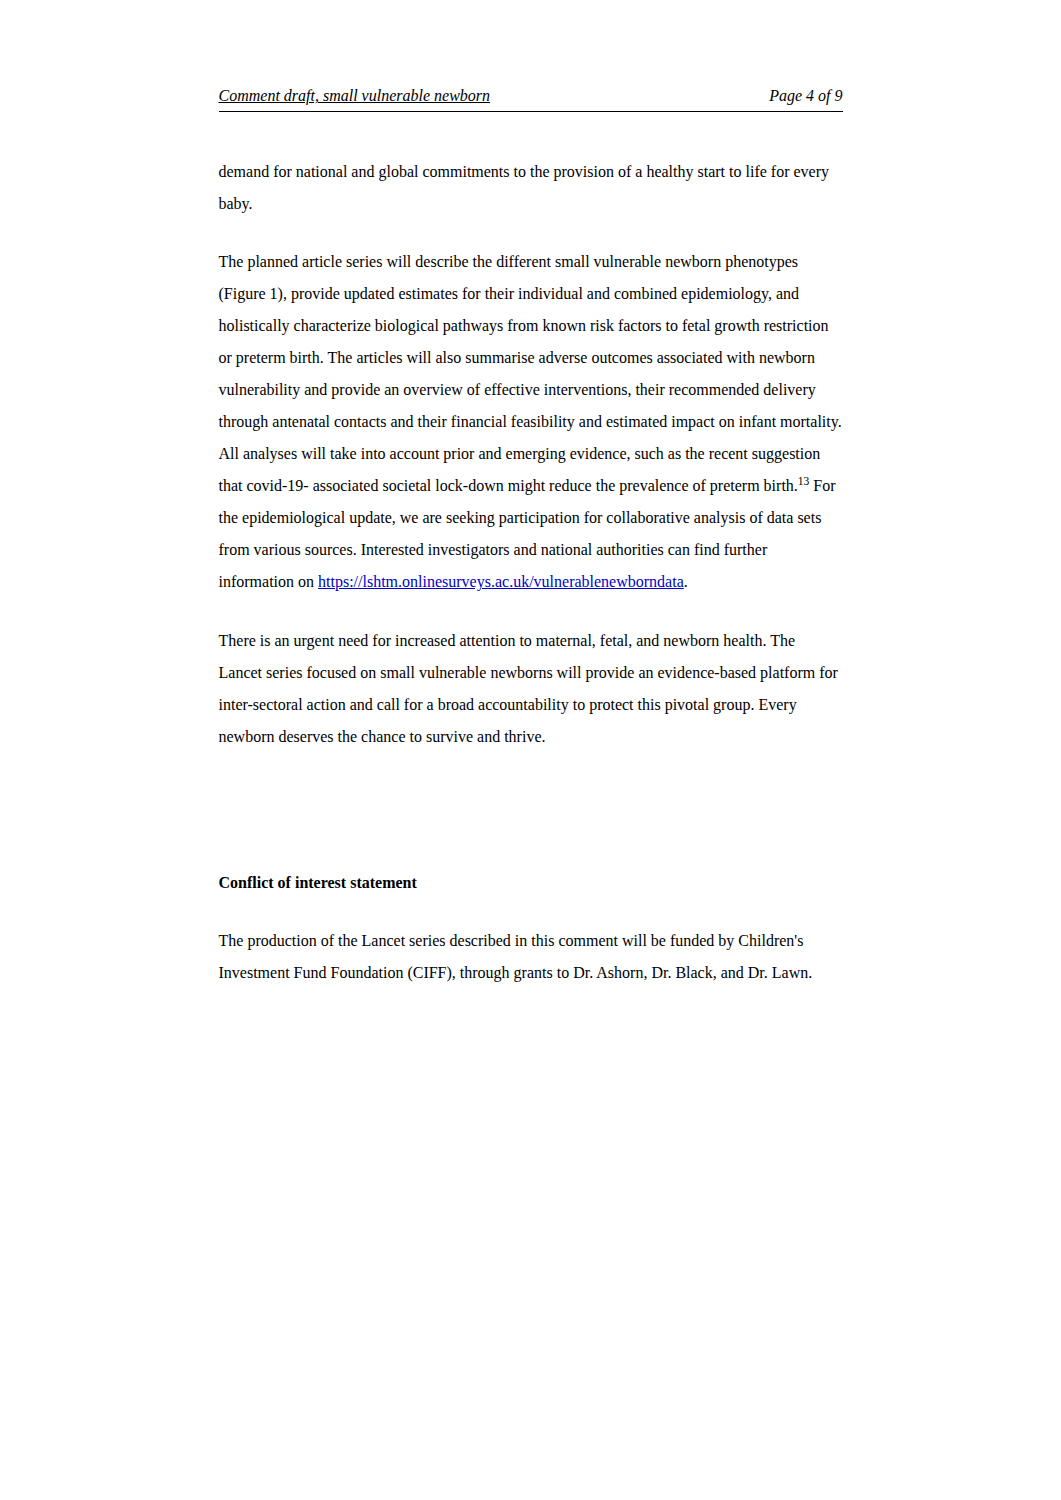Comment draft, small vulnerable newborn Page 4 of 9
demand for national and global commitments to the provision of a healthy start to life for every baby.
The planned article series will describe the different small vulnerable newborn phenotypes (Figure 1), provide updated estimates for their individual and combined epidemiology, and holistically characterize biological pathways from known risk factors to fetal growth restriction or preterm birth. The articles will also summarise adverse outcomes associated with newborn vulnerability and provide an overview of effective interventions, their recommended delivery through antenatal contacts and their financial feasibility and estimated impact on infant mortality. All analyses will take into account prior and emerging evidence, such as the recent suggestion that covid-19- associated societal lock-down might reduce the prevalence of preterm birth.13 For the epidemiological update, we are seeking participation for collaborative analysis of data sets from various sources. Interested investigators and national authorities can find further information on https://lshtm.onlinesurveys.ac.uk/vulnerablenewborndata.
There is an urgent need for increased attention to maternal, fetal, and newborn health. The Lancet series focused on small vulnerable newborns will provide an evidence-based platform for inter-sectoral action and call for a broad accountability to protect this pivotal group. Every newborn deserves the chance to survive and thrive.
Conflict of interest statement
The production of the Lancet series described in this comment will be funded by Children's Investment Fund Foundation (CIFF), through grants to Dr. Ashorn, Dr. Black, and Dr. Lawn.